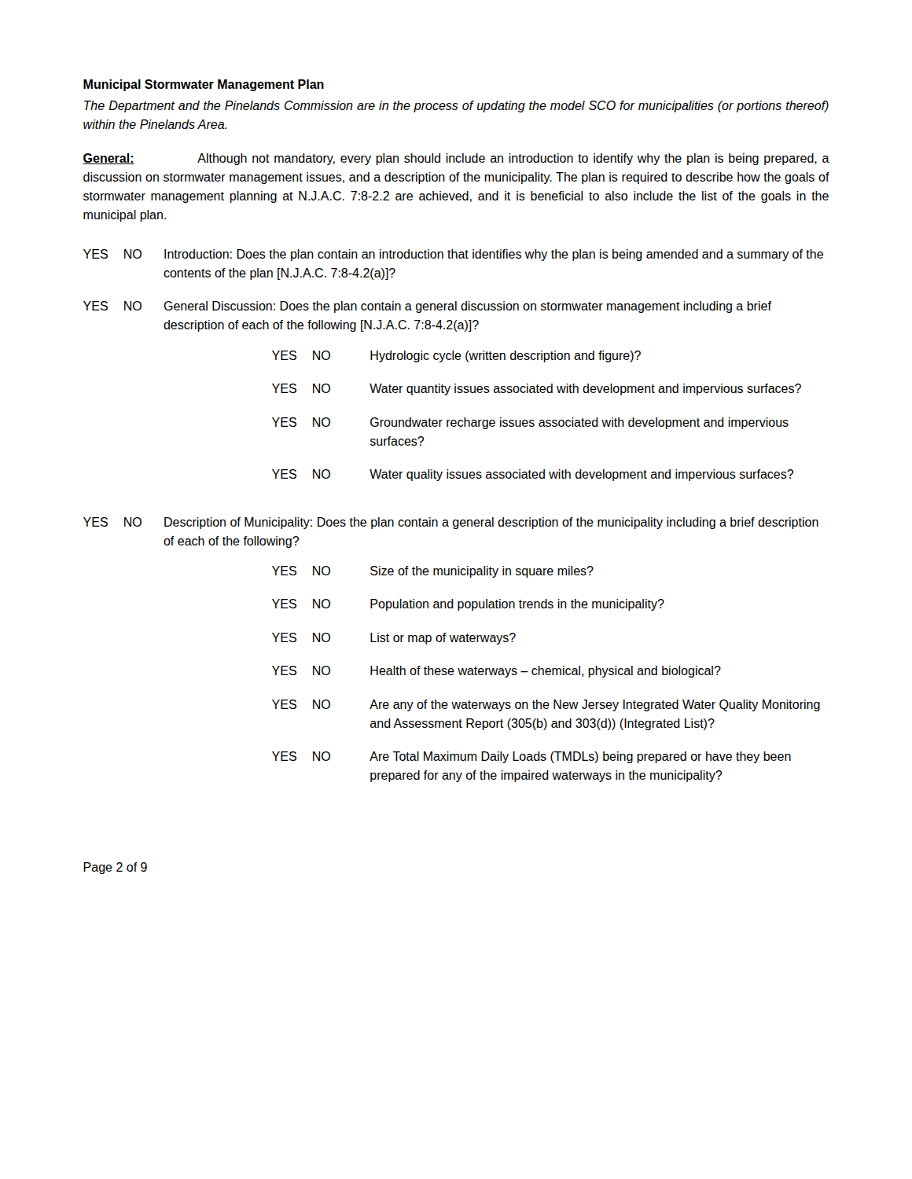Municipal Stormwater Management Plan
The Department and the Pinelands Commission are in the process of updating the model SCO for municipalities (or portions thereof) within the Pinelands Area.
General: Although not mandatory, every plan should include an introduction to identify why the plan is being prepared, a discussion on stormwater management issues, and a description of the municipality. The plan is required to describe how the goals of stormwater management planning at N.J.A.C. 7:8-2.2 are achieved, and it is beneficial to also include the list of the goals in the municipal plan.
| YES | NO | Introduction: Does the plan contain an introduction that identifies why the plan is being amended and a summary of the contents of the plan [N.J.A.C. 7:8-4.2(a)]? |
| YES | NO | General Discussion: Does the plan contain a general discussion on stormwater management including a brief description of each of the following [N.J.A.C. 7:8-4.2(a)]? / / YES / NO / Hydrologic cycle (written description and figure)? / / / YES / NO / Water quantity issues associated with development and impervious surfaces? / / / YES / NO / Groundwater recharge issues associated with development and impervious surfaces? / / / YES / NO / Water quality issues associated with development and impervious surfaces? / |
| YES | NO | Description of Municipality: Does the plan contain a general description of the municipality including a brief description of each of the following? / / YES / NO / Size of the municipality in square miles? / / / YES / NO / Population and population trends in the municipality? / / / YES / NO / List or map of waterways? / / / YES / NO / Health of these waterways – chemical, physical and biological? / / / YES / NO / Are any of the waterways on the New Jersey Integrated Water Quality Monitoring and Assessment Report (305(b) and 303(d)) (Integrated List)? / / / YES / NO / Are Total Maximum Daily Loads (TMDLs) being prepared or have they been prepared for any of the impaired waterways in the municipality? / |
Page 2 of 9